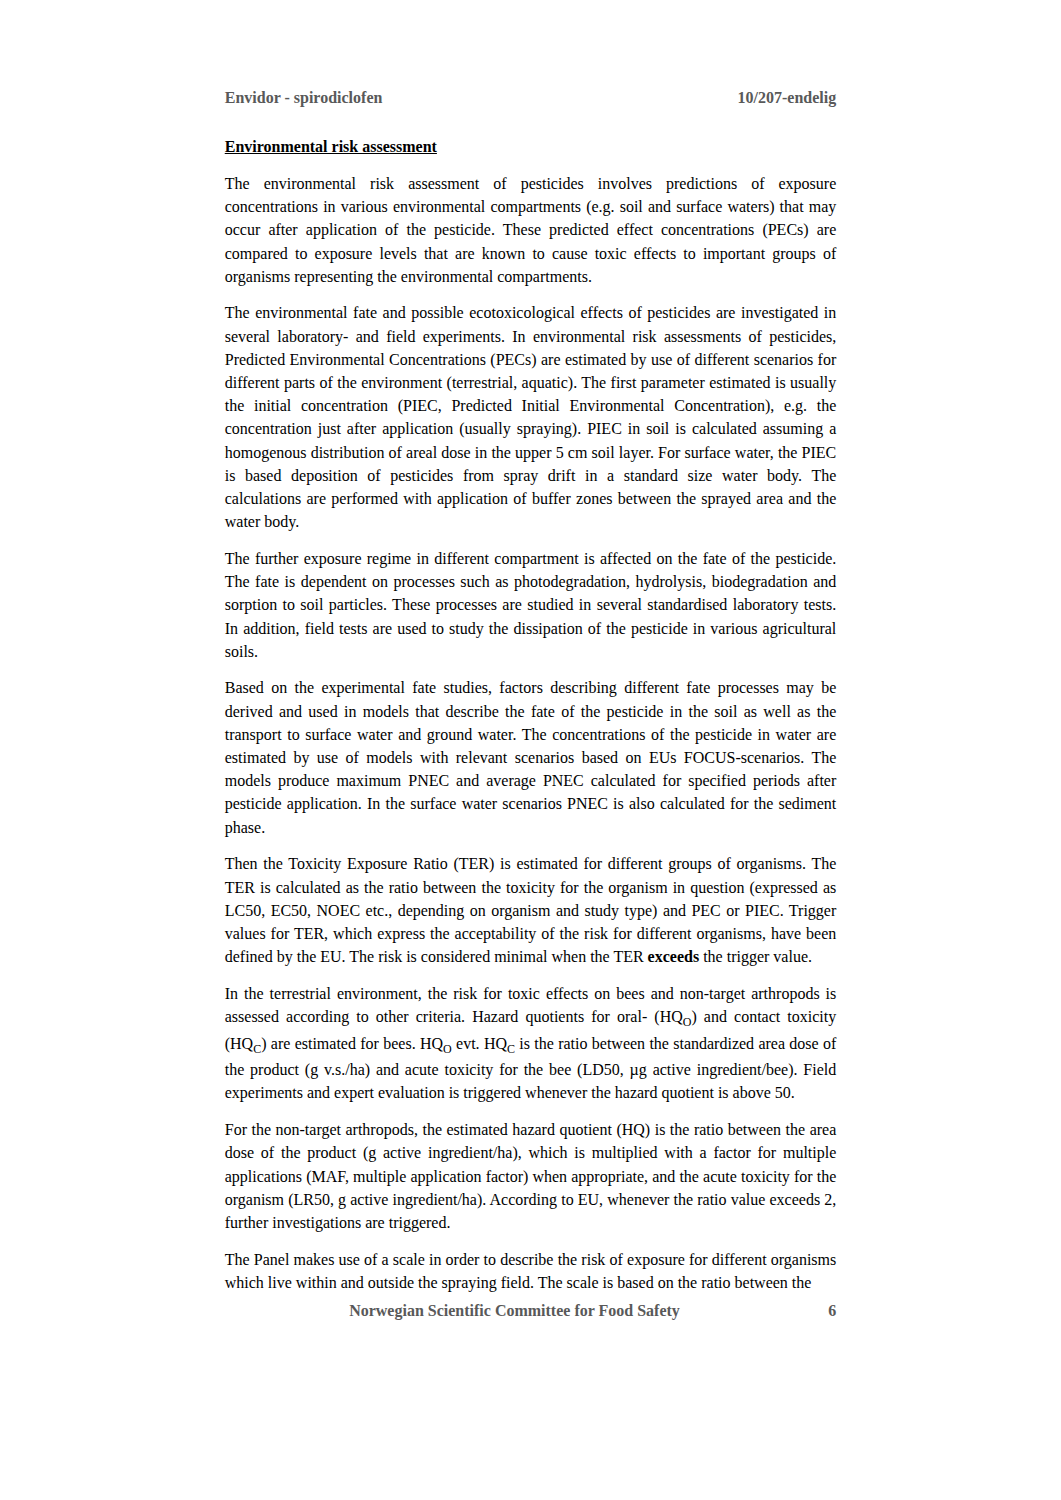Envidor - spirodiclofen
10/207-endelig
Environmental risk assessment
The environmental risk assessment of pesticides involves predictions of exposure concentrations in various environmental compartments (e.g. soil and surface waters) that may occur after application of the pesticide. These predicted effect concentrations (PECs) are compared to exposure levels that are known to cause toxic effects to important groups of organisms representing the environmental compartments.
The environmental fate and possible ecotoxicological effects of pesticides are investigated in several laboratory- and field experiments. In environmental risk assessments of pesticides, Predicted Environmental Concentrations (PECs) are estimated by use of different scenarios for different parts of the environment (terrestrial, aquatic). The first parameter estimated is usually the initial concentration (PIEC, Predicted Initial Environmental Concentration), e.g. the concentration just after application (usually spraying). PIEC in soil is calculated assuming a homogenous distribution of areal dose in the upper 5 cm soil layer. For surface water, the PIEC is based deposition of pesticides from spray drift in a standard size water body. The calculations are performed with application of buffer zones between the sprayed area and the water body.
The further exposure regime in different compartment is affected on the fate of the pesticide. The fate is dependent on processes such as photodegradation, hydrolysis, biodegradation and sorption to soil particles. These processes are studied in several standardised laboratory tests. In addition, field tests are used to study the dissipation of the pesticide in various agricultural soils.
Based on the experimental fate studies, factors describing different fate processes may be derived and used in models that describe the fate of the pesticide in the soil as well as the transport to surface water and ground water. The concentrations of the pesticide in water are estimated by use of models with relevant scenarios based on EUs FOCUS-scenarios. The models produce maximum PNEC and average PNEC calculated for specified periods after pesticide application. In the surface water scenarios PNEC is also calculated for the sediment phase.
Then the Toxicity Exposure Ratio (TER) is estimated for different groups of organisms. The TER is calculated as the ratio between the toxicity for the organism in question (expressed as LC50, EC50, NOEC etc., depending on organism and study type) and PEC or PIEC. Trigger values for TER, which express the acceptability of the risk for different organisms, have been defined by the EU. The risk is considered minimal when the TER exceeds the trigger value.
In the terrestrial environment, the risk for toxic effects on bees and non-target arthropods is assessed according to other criteria. Hazard quotients for oral- (HQO) and contact toxicity (HQC) are estimated for bees. HQO evt. HQC is the ratio between the standardized area dose of the product (g v.s./ha) and acute toxicity for the bee (LD50, µg active ingredient/bee). Field experiments and expert evaluation is triggered whenever the hazard quotient is above 50.
For the non-target arthropods, the estimated hazard quotient (HQ) is the ratio between the area dose of the product (g active ingredient/ha), which is multiplied with a factor for multiple applications (MAF, multiple application factor) when appropriate, and the acute toxicity for the organism (LR50, g active ingredient/ha). According to EU, whenever the ratio value exceeds 2, further investigations are triggered.
The Panel makes use of a scale in order to describe the risk of exposure for different organisms which live within and outside the spraying field. The scale is based on the ratio between the
Norwegian Scientific Committee for Food Safety
6